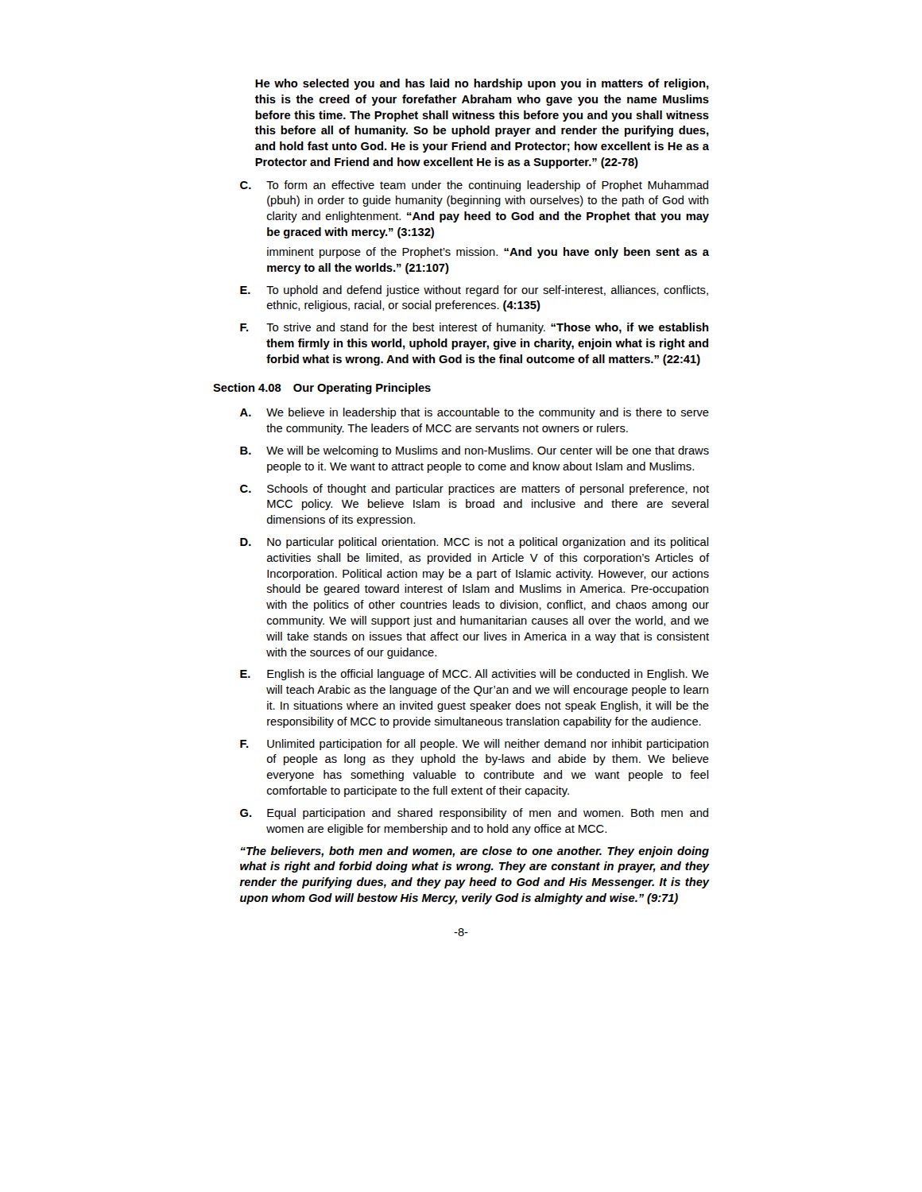He who selected you and has laid no hardship upon you in matters of religion, this is the creed of your forefather Abraham who gave you the name Muslims before this time. The Prophet shall witness this before you and you shall witness this before all of humanity. So be uphold prayer and render the purifying dues, and hold fast unto God. He is your Friend and Protector; how excellent is He as a Protector and Friend and how excellent He is as a Supporter.” (22-78)
C.
To form an effective team under the continuing leadership of Prophet Muhammad (pbuh) in order to guide humanity (beginning with ourselves) to the path of God with clarity and enlightenment. “And pay heed to God and the Prophet that you may be graced with mercy.” (3:132)
imminent purpose of the Prophet’s mission. “And you have only been sent as a mercy to all the worlds.” (21:107)
E.
To uphold and defend justice without regard for our self-interest, alliances, conflicts, ethnic, religious, racial, or social preferences. (4:135)
F.
To strive and stand for the best interest of humanity. “Those who, if we establish them firmly in this world, uphold prayer, give in charity, enjoin what is right and forbid what is wrong. And with God is the final outcome of all matters.” (22:41)
Section 4.08 Our Operating Principles
A.
We believe in leadership that is accountable to the community and is there to serve the community. The leaders of MCC are servants not owners or rulers.
B.
We will be welcoming to Muslims and non-Muslims. Our center will be one that draws people to it. We want to attract people to come and know about Islam and Muslims.
C.
Schools of thought and particular practices are matters of personal preference, not MCC policy. We believe Islam is broad and inclusive and there are several dimensions of its expression.
D.
No particular political orientation. MCC is not a political organization and its political activities shall be limited, as provided in Article V of this corporation’s Articles of Incorporation. Political action may be a part of Islamic activity. However, our actions should be geared toward interest of Islam and Muslims in America. Pre-occupation with the politics of other countries leads to division, conflict, and chaos among our community. We will support just and humanitarian causes all over the world, and we will take stands on issues that affect our lives in America in a way that is consistent with the sources of our guidance.
E.
English is the official language of MCC. All activities will be conducted in English. We will teach Arabic as the language of the Qur’an and we will encourage people to learn it. In situations where an invited guest speaker does not speak English, it will be the responsibility of MCC to provide simultaneous translation capability for the audience.
F.
Unlimited participation for all people. We will neither demand nor inhibit participation of people as long as they uphold the by-laws and abide by them. We believe everyone has something valuable to contribute and we want people to feel comfortable to participate to the full extent of their capacity.
G.
Equal participation and shared responsibility of men and women. Both men and women are eligible for membership and to hold any office at MCC.
“The believers, both men and women, are close to one another. They enjoin doing what is right and forbid doing what is wrong. They are constant in prayer, and they render the purifying dues, and they pay heed to God and His Messenger. It is they upon whom God will bestow His Mercy, verily God is almighty and wise.” (9:71)
-8-